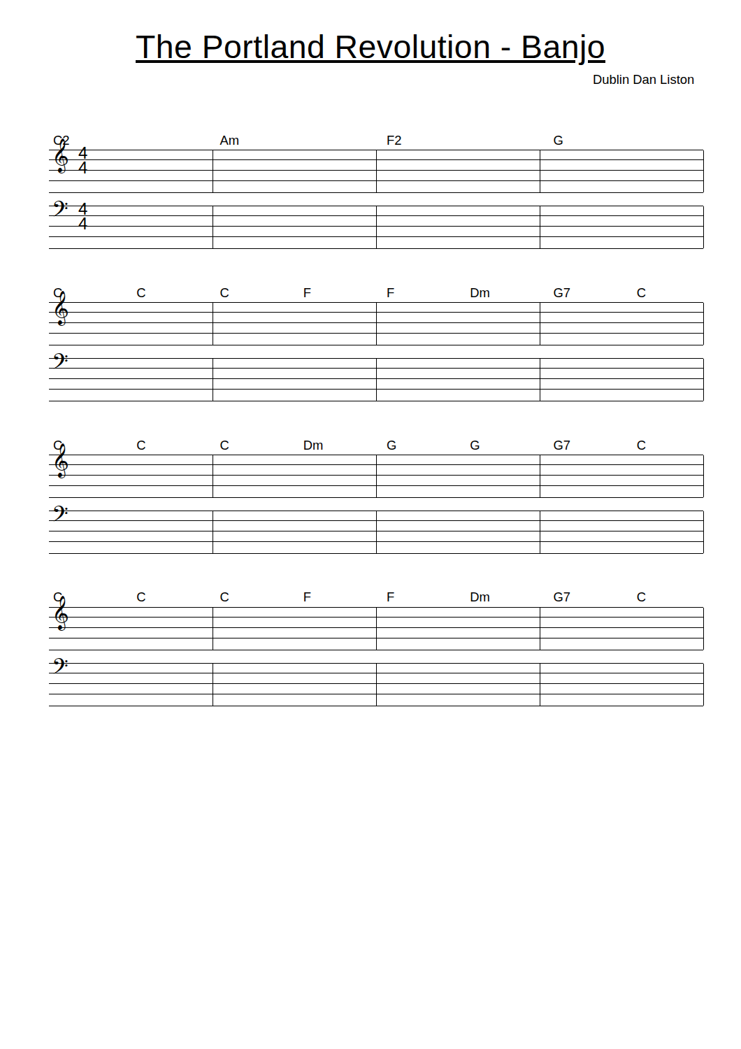The Portland Revolution - Banjo
Dublin Dan Liston
C2 Am F2 G
𝄞 4
4
𝄢 4
4
CC CF FDm G7 C
𝄞
𝄢
CC CDm GG G7 C
𝄞
𝄢
CC CF FDm G7 C
𝄞
𝄢
Lead sheet for banjo in 4/4 time. Chord progression by system: System 1: C2, Am, F2, G. System 2: C, C, C, F, F, Dm, G7, C. System 3: C, C, C, Dm, G, G, G7, C. System 4: C, C, C, F, F, Dm, G7, C.